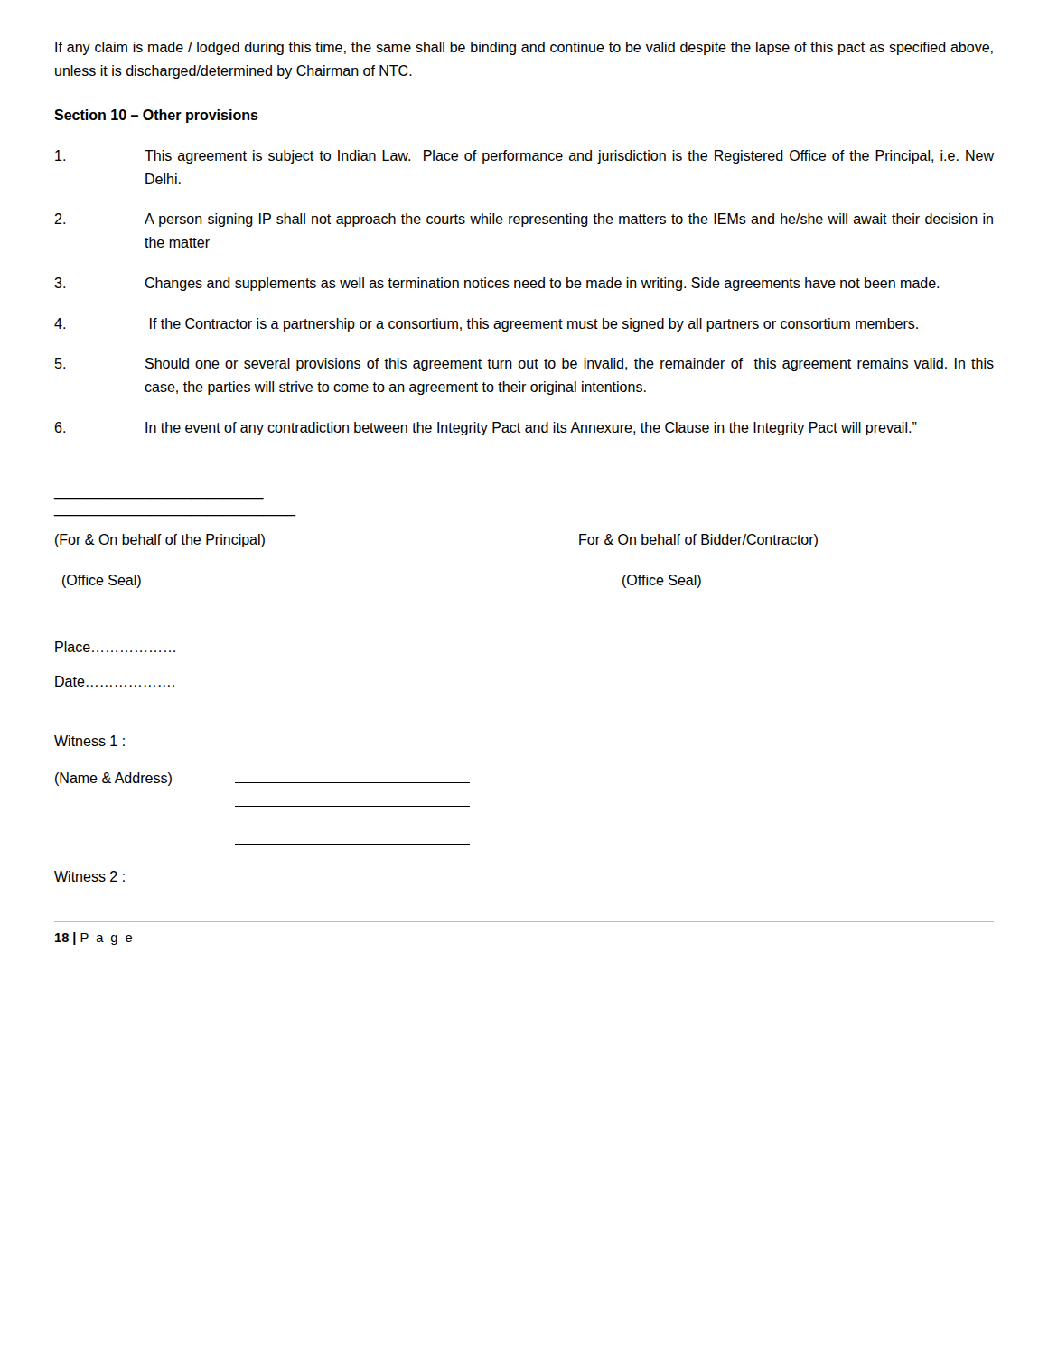If any claim is made / lodged during this time, the same shall be binding and continue to be valid despite the lapse of this pact as specified above, unless it is discharged/determined by Chairman of NTC.
Section 10 – Other provisions
1.
This agreement is subject to Indian Law. Place of performance and jurisdiction is the Registered Office of the Principal, i.e. New Delhi.
2.
A person signing IP shall not approach the courts while representing the matters to the IEMs and he/she will await their decision in the matter
3.
Changes and supplements as well as termination notices need to be made in writing. Side agreements have not been made.
4.
If the Contractor is a partnership or a consortium, this agreement must be signed by all partners or consortium members.
5.
Should one or several provisions of this agreement turn out to be invalid, the remainder of this agreement remains valid. In this case, the parties will strive to come to an agreement to their original intentions.
6.
In the event of any contradiction between the Integrity Pact and its Annexure, the Clause in the Integrity Pact will prevail.”
__________________________ ______________________________
(For & On behalf of the Principal)
For & On behalf of Bidder/Contractor)
(Office Seal)
(Office Seal)
Place………………
Date……………….
Witness 1 :
(Name & Address)
Witness 2 :
18 | P a g e